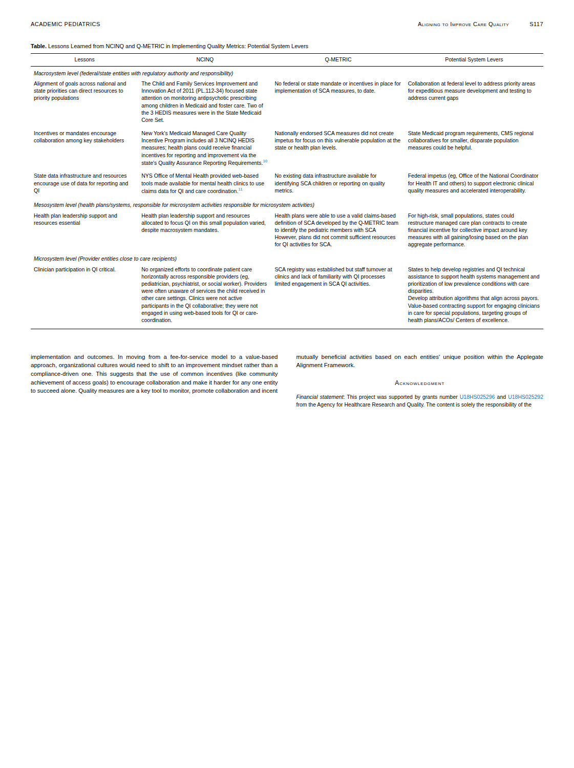Academic Pediatrics
Aligning to Improve Care Quality S117
Table. Lessons Learned from NCINQ and Q-METRIC in Implementing Quality Metrics: Potential System Levers
| Lessons | NCINQ | Q-METRIC | Potential System Levers |
| --- | --- | --- | --- |
| Macrosystem level (federal/state entities with regulatory authority and responsibility) |
| Alignment of goals across national and state priorities can direct resources to priority populations | The Child and Family Services Improvement and Innovation Act of 2011 (PL.112-34) focused state attention on monitoring antipsychotic prescribing among children in Medicaid and foster care. Two of the 3 HEDIS measures were in the State Medicaid Core Set. | No federal or state mandate or incentives in place for implementation of SCA measures, to date. | Collaboration at federal level to address priority areas for expeditious measure development and testing to address current gaps |
| Incentives or mandates encourage collaboration among key stakeholders | New York's Medicaid Managed Care Quality Incentive Program includes all 3 NCINQ HEDIS measures; health plans could receive financial incentives for reporting and improvement via the state's Quality Assurance Reporting Requirements. 10 | Nationally endorsed SCA measures did not create impetus for focus on this vulnerable population at the state or health plan levels. | State Medicaid program requirements, CMS regional collaboratives for smaller, disparate population measures could be helpful. |
| State data infrastructure and resources encourage use of data for reporting and QI | NYS Office of Mental Health provided web-based tools made available for mental health clinics to use claims data for QI and care coordination. 11 | No existing data infrastructure available for identifying SCA children or reporting on quality metrics. | Federal impetus (eg, Office of the National Coordinator for Health IT and others) to support electronic clinical quality measures and accelerated interoperability. |
| Mesosystem level (health plans/systems, responsible for microsystem activities responsible for microsystem activities) |
| Health plan leadership support and resources essential | Health plan leadership support and resources allocated to focus QI on this small population varied, despite macrosystem mandates. | Health plans were able to use a valid claims-based definition of SCA developed by the Q-METRIC team to identify the pediatric members with SCA However, plans did not commit sufficient resources for QI activities for SCA. | For high-risk, small populations, states could restructure managed care plan contracts to create financial incentive for collective impact around key measures with all gaining/losing based on the plan aggregate performance. |
| Microsystem level (Provider entities close to care recipients) |
| Clinician participation in QI critical. | No organized efforts to coordinate patient care horizontally across responsible providers (eg, pediatrician, psychiatrist, or social worker). Providers were often unaware of services the child received in other care settings. Clinics were not active participants in the QI collaborative; they were not engaged in using web-based tools for QI or care-coordination. | SCA registry was established but staff turnover at clinics and lack of familiarity with QI processes limited engagement in SCA QI activities. | States to help develop registries and QI technical assistance to support health systems management and prioritization of low prevalence conditions with care disparities. Develop attribution algorithms that align across payors. Value-based contracting support for engaging clinicians in care for special populations, targeting groups of health plans/ACOs/ Centers of excellence. |
implementation and outcomes. In moving from a fee-for-service model to a value-based approach, organizational cultures would need to shift to an improvement mindset rather than a compliance-driven one. This suggests that the use of common incentives (like community achievement of access goals) to encourage collaboration and make it harder for any one entity to succeed alone. Quality measures are a key tool to monitor, promote collaboration and incent
mutually beneficial activities based on each entities' unique position within the Applegate Alignment Framework.
Acknowledgment
Financial statement: This project was supported by grants number U18HS025296 and U18HS025292 from the Agency for Healthcare Research and Quality. The content is solely the responsibility of the